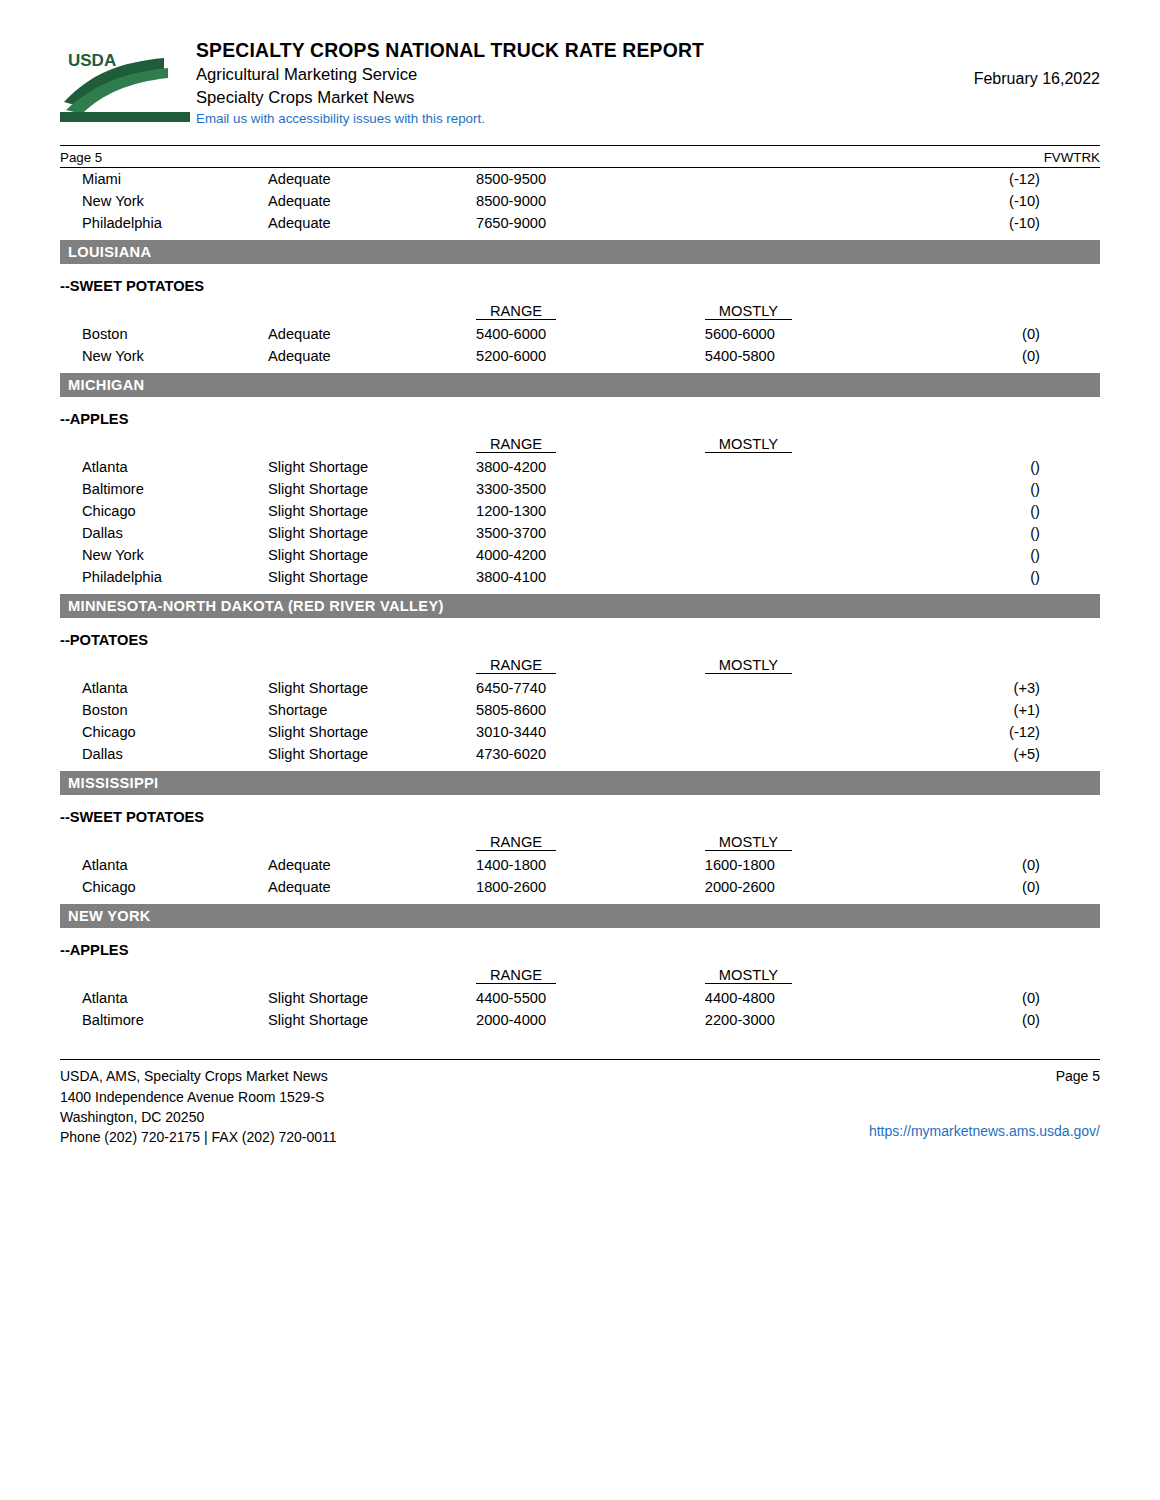USDA
SPECIALTY CROPS NATIONAL TRUCK RATE REPORT
Agricultural Marketing Service
Specialty Crops Market News
Email us with accessibility issues with this report.
February 16,2022
Page 5
FVWTRK
| Miami | Adequate | 8500-9500 | | (-12) |
| New York | Adequate | 8500-9000 | | (-10) |
| Philadelphia | Adequate | 7650-9000 | | (-10) |
LOUISIANA
--SWEET POTATOES
| | | RANGE | MOSTLY | |
| Boston | Adequate | 5400-6000 | 5600-6000 | (0) |
| New York | Adequate | 5200-6000 | 5400-5800 | (0) |
MICHIGAN
--APPLES
| | | RANGE | MOSTLY | |
| Atlanta | Slight Shortage | 3800-4200 | | () |
| Baltimore | Slight Shortage | 3300-3500 | | () |
| Chicago | Slight Shortage | 1200-1300 | | () |
| Dallas | Slight Shortage | 3500-3700 | | () |
| New York | Slight Shortage | 4000-4200 | | () |
| Philadelphia | Slight Shortage | 3800-4100 | | () |
MINNESOTA-NORTH DAKOTA (RED RIVER VALLEY)
--POTATOES
| | | RANGE | MOSTLY | |
| Atlanta | Slight Shortage | 6450-7740 | | (+3) |
| Boston | Shortage | 5805-8600 | | (+1) |
| Chicago | Slight Shortage | 3010-3440 | | (-12) |
| Dallas | Slight Shortage | 4730-6020 | | (+5) |
MISSISSIPPI
--SWEET POTATOES
| | | RANGE | MOSTLY | |
| Atlanta | Adequate | 1400-1800 | 1600-1800 | (0) |
| Chicago | Adequate | 1800-2600 | 2000-2600 | (0) |
NEW YORK
--APPLES
| | | RANGE | MOSTLY | |
| Atlanta | Slight Shortage | 4400-5500 | 4400-4800 | (0) |
| Baltimore | Slight Shortage | 2000-4000 | 2200-3000 | (0) |
USDA, AMS, Specialty Crops Market News
1400 Independence Avenue Room 1529-S
Washington, DC 20250
Phone (202) 720-2175 | FAX (202) 720-0011
Page 5
https://mymarketnews.ams.usda.gov/